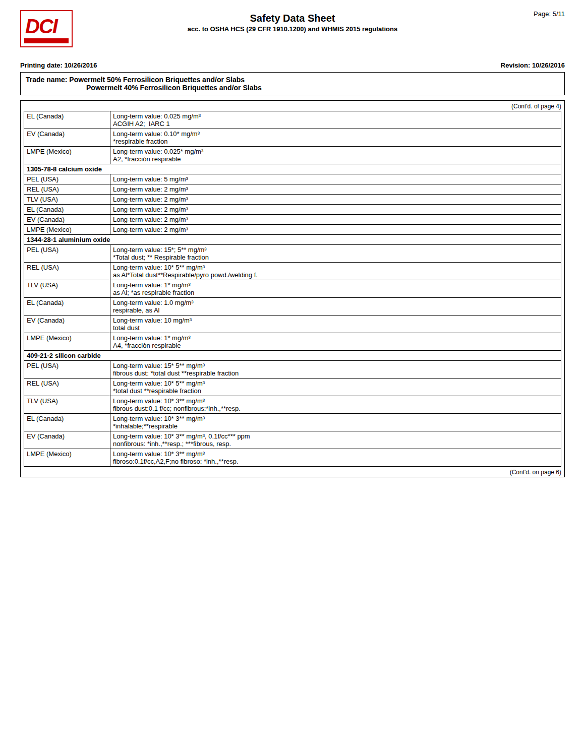DCI
Page: 5/11
Safety Data Sheet
acc. to OSHA HCS (29 CFR 1910.1200) and WHMIS 2015 regulations
Printing date: 10/26/2016
Revision: 10/26/2016
Trade name: Powermelt 50% Ferrosilicon Briquettes and/or Slabs
Powermelt 40% Ferrosilicon Briquettes and/or Slabs
(Cont'd. of page 4)
| EL (Canada) | Long-term value: 0.025 mg/m³ ACGIH A2; IARC 1 |
| EV (Canada) | Long-term value: 0.10* mg/m³ *respirable fraction |
| LMPE (Mexico) | Long-term value: 0.025* mg/m³ A2, *fracción respirable |
| 1305-78-8 calcium oxide |
| PEL (USA) | Long-term value: 5 mg/m³ |
| REL (USA) | Long-term value: 2 mg/m³ |
| TLV (USA) | Long-term value: 2 mg/m³ |
| EL (Canada) | Long-term value: 2 mg/m³ |
| EV (Canada) | Long-term value: 2 mg/m³ |
| LMPE (Mexico) | Long-term value: 2 mg/m³ |
| 1344-28-1 aluminium oxide |
| PEL (USA) | Long-term value: 15*; 5** mg/m³ *Total dust; ** Respirable fraction |
| REL (USA) | Long-term value: 10* 5** mg/m³ as Al*Total dust**Respirable/pyro powd./welding f. |
| TLV (USA) | Long-term value: 1* mg/m³ as Al; *as respirable fraction |
| EL (Canada) | Long-term value: 1.0 mg/m³ respirable, as Al |
| EV (Canada) | Long-term value: 10 mg/m³ total dust |
| LMPE (Mexico) | Long-term value: 1* mg/m³ A4, *fracciòn respirable |
| 409-21-2 silicon carbide |
| PEL (USA) | Long-term value: 15* 5** mg/m³ fibrous dust: *total dust **respirable fraction |
| REL (USA) | Long-term value: 10* 5** mg/m³ *total dust **respirable fraction |
| TLV (USA) | Long-term value: 10* 3** mg/m³ fibrous dust:0.1 f/cc; nonfibrous:*inh.,**resp. |
| EL (Canada) | Long-term value: 10* 3** mg/m³ *inhalable;**respirable |
| EV (Canada) | Long-term value: 10* 3** mg/m³, 0.1f/cc*** ppm nonfibrous: *inh.,**resp.; ***fibrous, resp. |
| LMPE (Mexico) | Long-term value: 10* 3** mg/m³ fibroso:0.1f/cc,A2,F;no fibroso: *inh.,**resp. |
(Cont'd. on page 6)